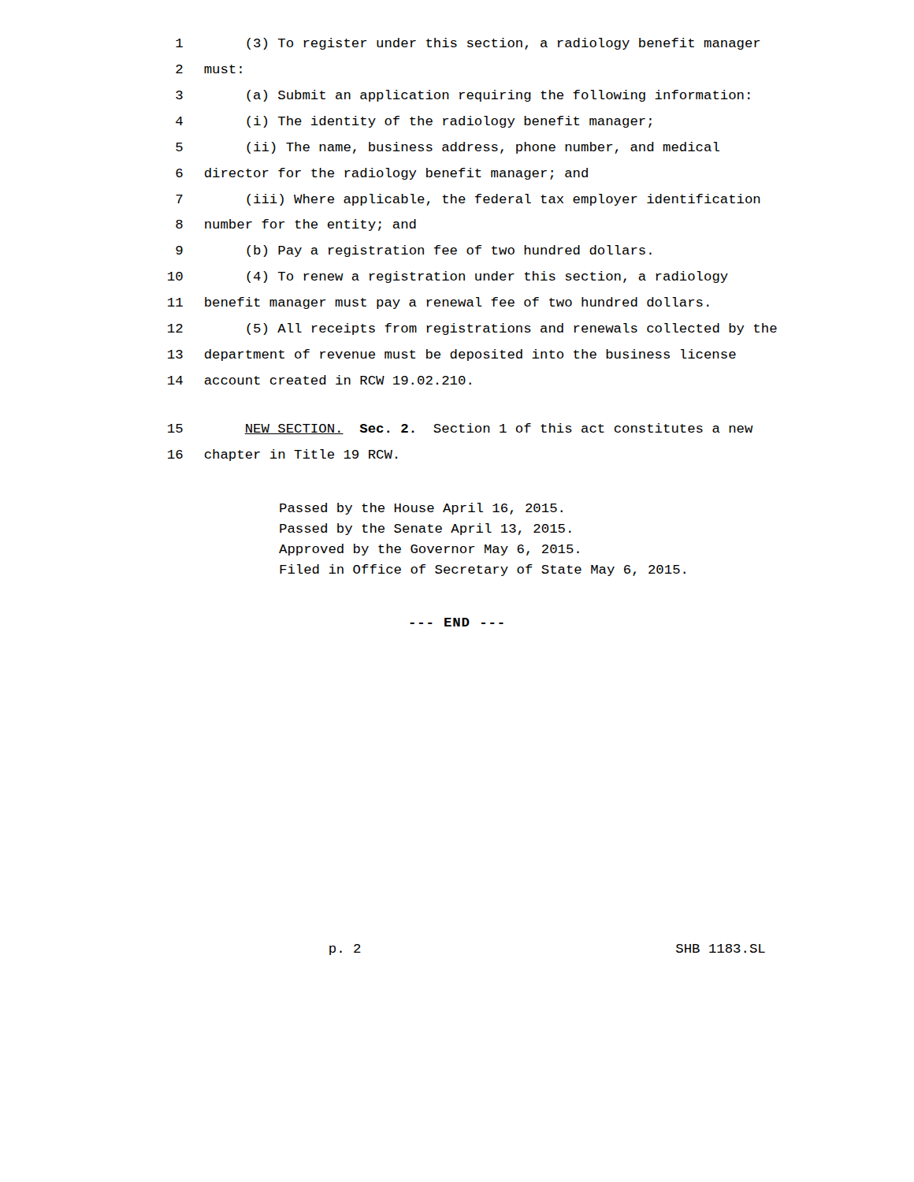1
(3) To register under this section, a radiology benefit manager
2
must:
3
(a) Submit an application requiring the following information:
4
(i) The identity of the radiology benefit manager;
5
(ii) The name, business address, phone number, and medical
6
director for the radiology benefit manager; and
7
(iii) Where applicable, the federal tax employer identification
8
number for the entity; and
9
(b) Pay a registration fee of two hundred dollars.
10
(4) To renew a registration under this section, a radiology
11
benefit manager must pay a renewal fee of two hundred dollars.
12
(5) All receipts from registrations and renewals collected by the
13
department of revenue must be deposited into the business license
14
account created in RCW 19.02.210.
15
NEW SECTION. Sec. 2. Section 1 of this act constitutes a new
16
chapter in Title 19 RCW.
Passed by the House April 16, 2015.
Passed by the Senate April 13, 2015.
Approved by the Governor May 6, 2015.
Filed in Office of Secretary of State May 6, 2015.
--- END ---
p. 2
SHB 1183.SL